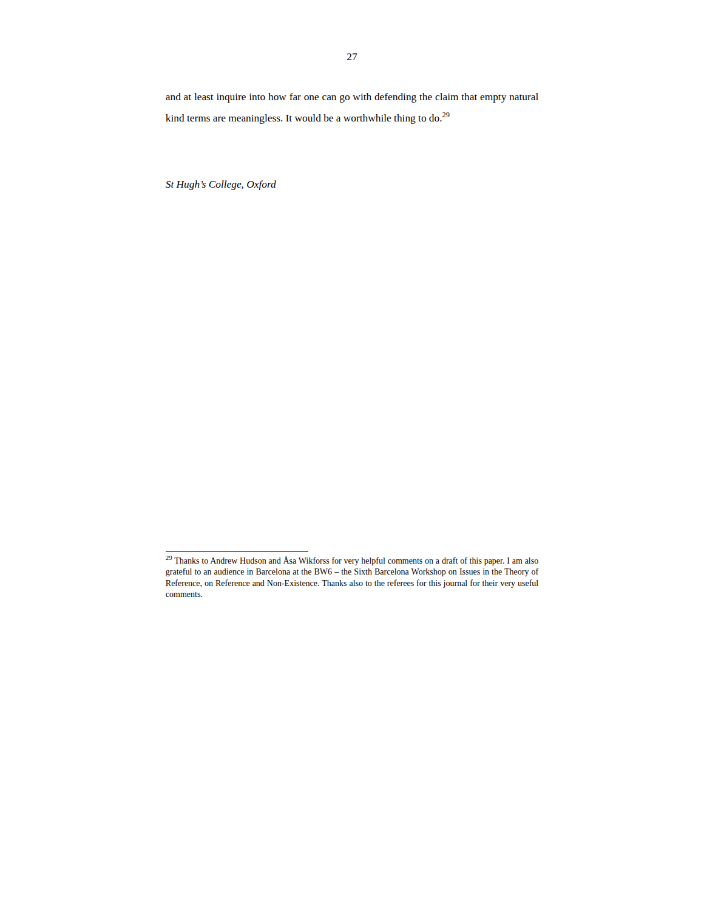27
and at least inquire into how far one can go with defending the claim that empty natural kind terms are meaningless. It would be a worthwhile thing to do.29
St Hugh’s College, Oxford
29 Thanks to Andrew Hudson and Åsa Wikforss for very helpful comments on a draft of this paper. I am also grateful to an audience in Barcelona at the BW6 – the Sixth Barcelona Workshop on Issues in the Theory of Reference, on Reference and Non-Existence. Thanks also to the referees for this journal for their very useful comments.